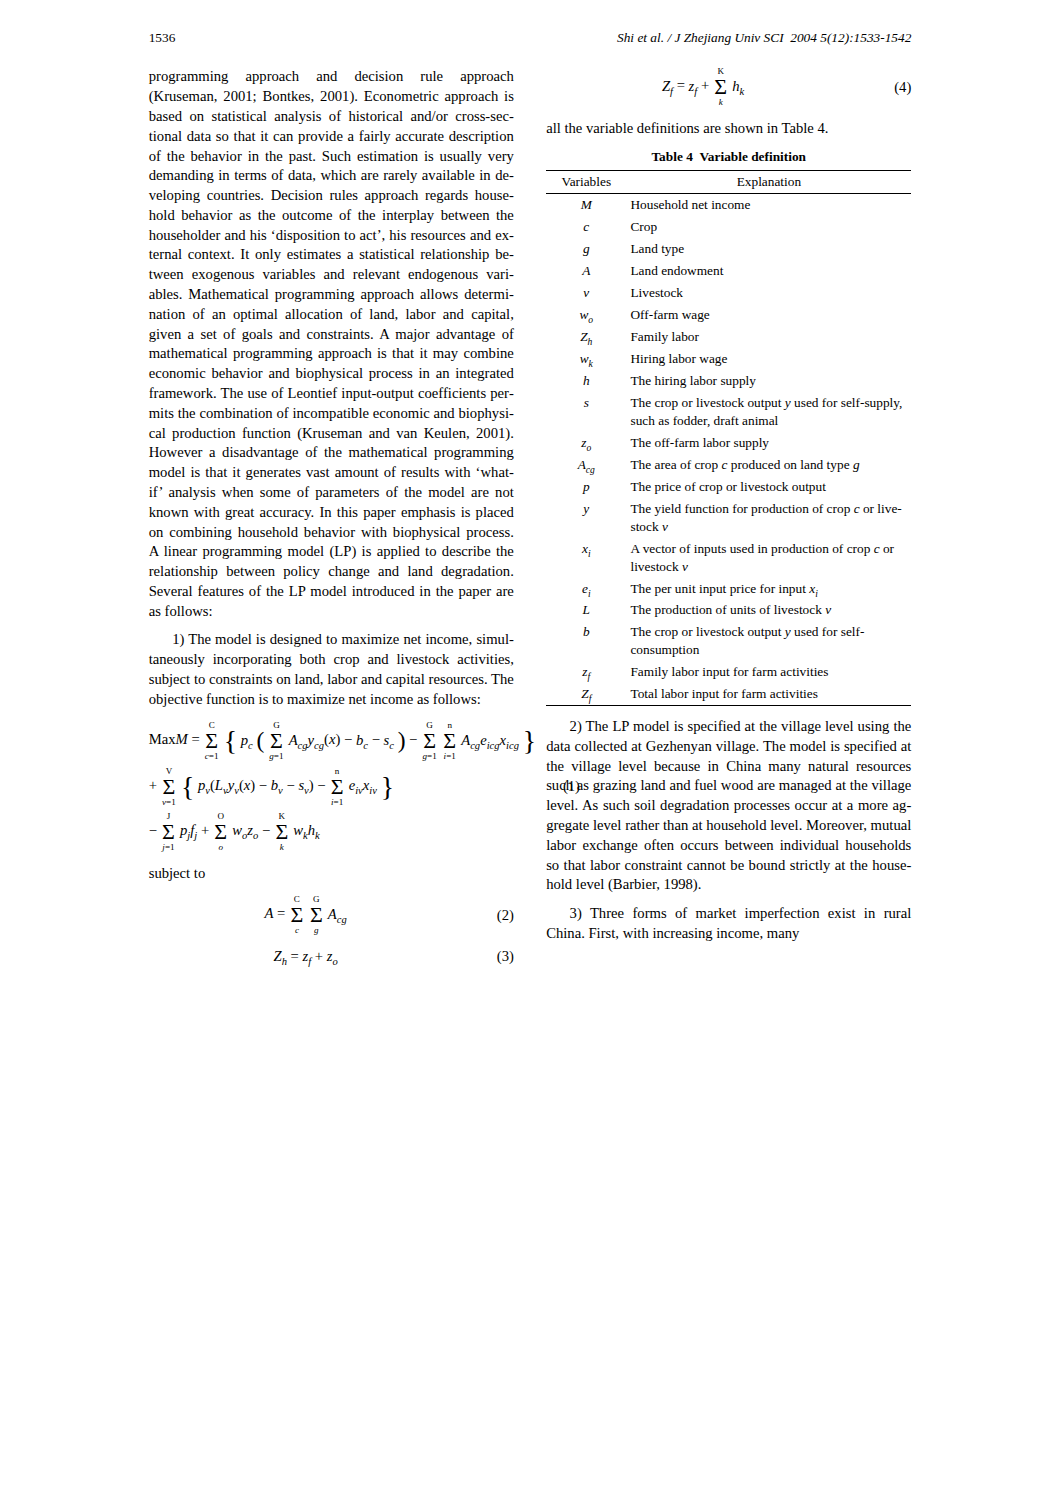1536 Shi et al. / J Zhejiang Univ SCI 2004 5(12):1533-1542
programming approach and decision rule approach (Kruseman, 2001; Bontkes, 2001). Econometric approach is based on statistical analysis of historical and/or cross-sectional data so that it can provide a fairly accurate description of the behavior in the past. Such estimation is usually very demanding in terms of data, which are rarely available in developing countries. Decision rules approach regards household behavior as the outcome of the interplay between the householder and his ‘disposition to act’, his resources and external context. It only estimates a statistical relationship between exogenous variables and relevant endogenous variables. Mathematical programming approach allows determination of an optimal allocation of land, labor and capital, given a set of goals and constraints. A major advantage of mathematical programming approach is that it may combine economic behavior and biophysical process in an integrated framework. The use of Leontief input-output coefficients permits the combination of incompatible economic and biophysical production function (Kruseman and van Keulen, 2001). However a disadvantage of the mathematical programming model is that it generates vast amount of results with ‘what-if’ analysis when some of parameters of the model are not known with great accuracy. In this paper emphasis is placed on combining household behavior with biophysical process. A linear programming model (LP) is applied to describe the relationship between policy change and land degradation. Several features of the LP model introduced in the paper are as follows:
1) The model is designed to maximize net income, simultaneously incorporating both crop and livestock activities, subject to constraints on land, labor and capital resources. The objective function is to maximize net income as follows:
MaxM = CΣc=1 { pc ( GΣg=1 Acgycg(x) − bc − sc ) − GΣg=1 nΣi=1 Acgeicgxicg }
+ VΣv=1 { pv(Lvyv(x) − bv − sv) − nΣi=1 eivxiv }
− JΣj=1 pjfj + OΣo wozo − KΣk wkhk
(1)
subject to
A = CΣc GΣg Acg
(2)
Zh = zf + zo
(3)
Zf = zf + KΣk hk
(4)
all the variable definitions are shown in Table 4.
Table 4 Variable definition
| Variables | Explanation |
| --- | --- |
| M | Household net income |
| c | Crop |
| g | Land type |
| A | Land endowment |
| v | Livestock |
| w o | Off-farm wage |
| Z h | Family labor |
| w k | Hiring labor wage |
| h | The hiring labor supply |
| s | The crop or livestock output y used for self-supply, such as fodder, draft animal |
| z o | The off-farm labor supply |
| A cg | The area of crop c produced on land type g |
| p | The price of crop or livestock output |
| y | The yield function for production of crop c or livestock v |
| x i | A vector of inputs used in production of crop c or livestock v |
| e i | The per unit input price for input x i |
| L | The production of units of livestock v |
| b | The crop or livestock output y used for self-consumption |
| z f | Family labor input for farm activities |
| Z f | Total labor input for farm activities |
2) The LP model is specified at the village level using the data collected at Gezhenyan village. The model is specified at the village level because in China many natural resources such as grazing land and fuel wood are managed at the village level. As such soil degradation processes occur at a more aggregate level rather than at household level. Moreover, mutual labor exchange often occurs between individual households so that labor constraint cannot be bound strictly at the household level (Barbier, 1998).
3) Three forms of market imperfection exist in rural China. First, with increasing income, many